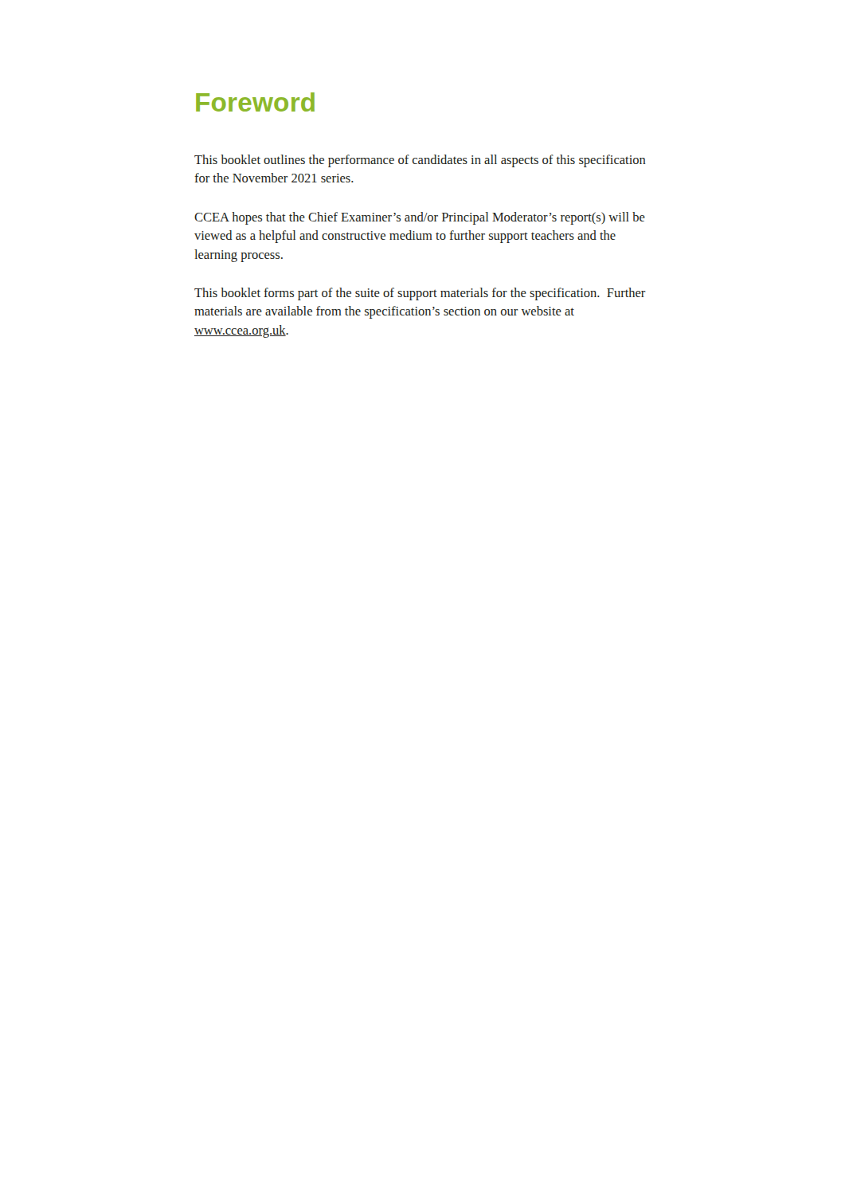Foreword
This booklet outlines the performance of candidates in all aspects of this specification for the November 2021 series.
CCEA hopes that the Chief Examiner’s and/or Principal Moderator’s report(s) will be viewed as a helpful and constructive medium to further support teachers and the learning process.
This booklet forms part of the suite of support materials for the specification. Further materials are available from the specification’s section on our website at www.ccea.org.uk.